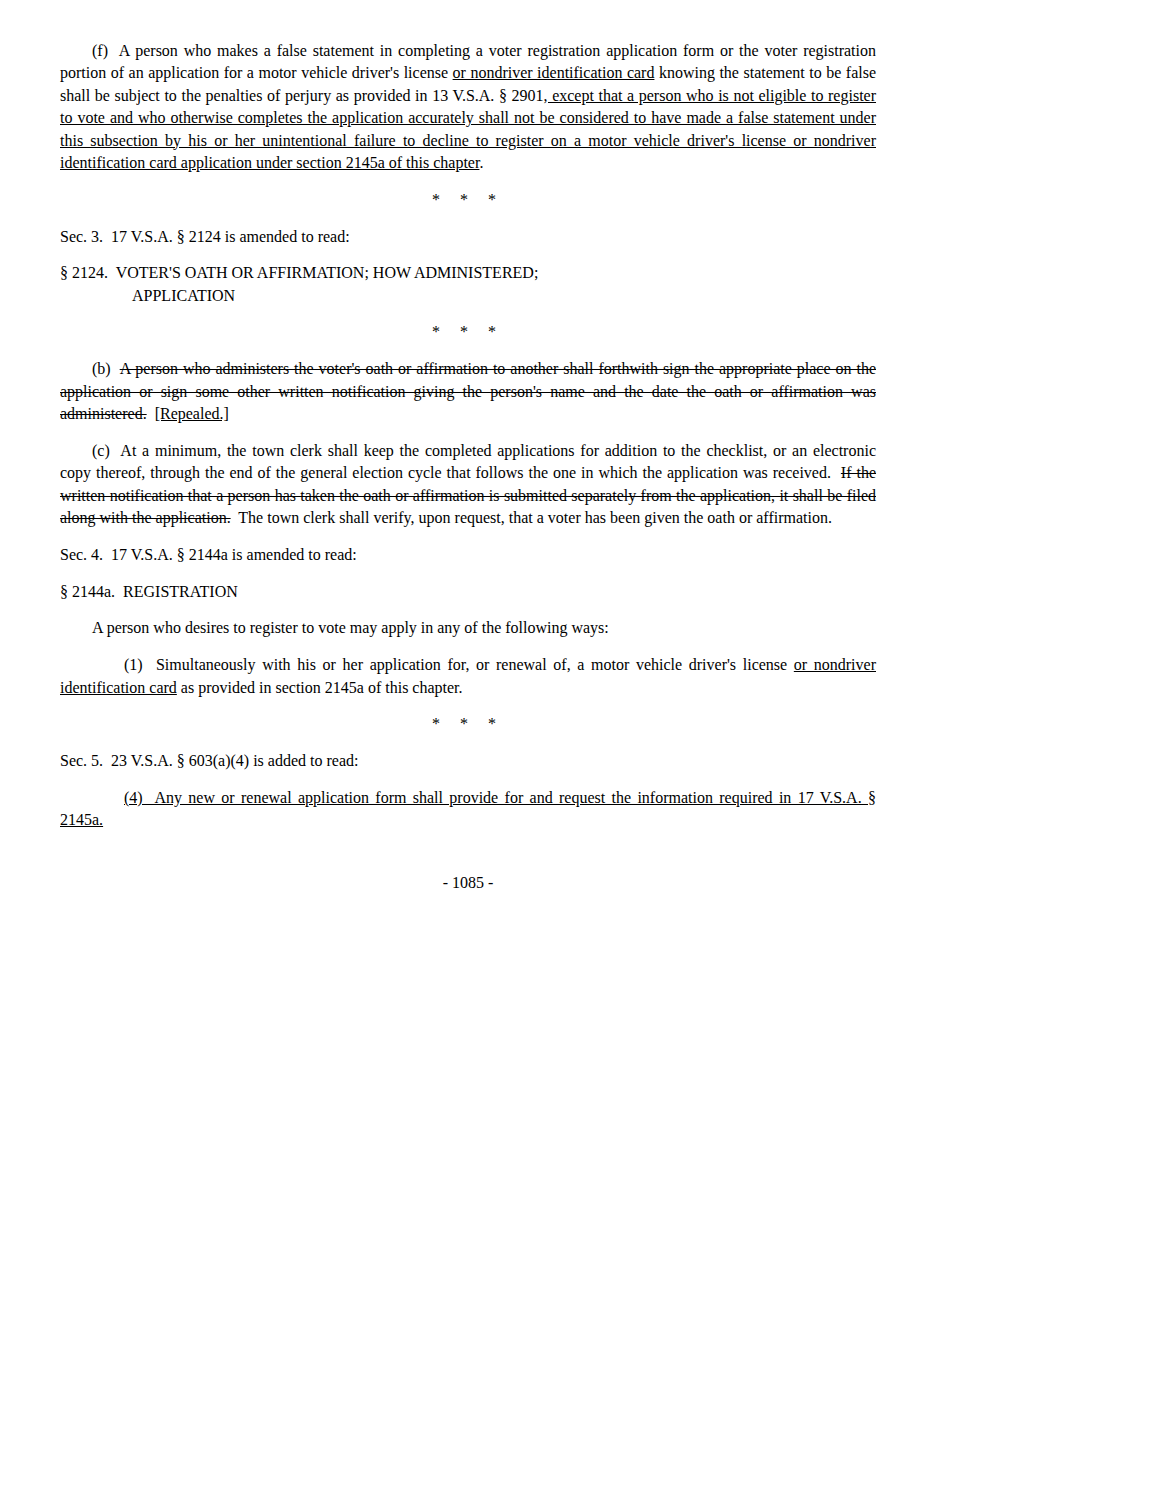(f) A person who makes a false statement in completing a voter registration application form or the voter registration portion of an application for a motor vehicle driver's license or nondriver identification card knowing the statement to be false shall be subject to the penalties of perjury as provided in 13 V.S.A. § 2901, except that a person who is not eligible to register to vote and who otherwise completes the application accurately shall not be considered to have made a false statement under this subsection by his or her unintentional failure to decline to register on a motor vehicle driver's license or nondriver identification card application under section 2145a of this chapter.
* * *
Sec. 3. 17 V.S.A. § 2124 is amended to read:
§ 2124. VOTER'S OATH OR AFFIRMATION; HOW ADMINISTERED;APPLICATION
* * *
(b) A person who administers the voter's oath or affirmation to another shall forthwith sign the appropriate place on the application or sign some other written notification giving the person's name and the date the oath or affirmation was administered. [Repealed.]
(c) At a minimum, the town clerk shall keep the completed applications for addition to the checklist, or an electronic copy thereof, through the end of the general election cycle that follows the one in which the application was received. If the written notification that a person has taken the oath or affirmation is submitted separately from the application, it shall be filed along with the application. The town clerk shall verify, upon request, that a voter has been given the oath or affirmation.
Sec. 4. 17 V.S.A. § 2144a is amended to read:
§ 2144a. REGISTRATION
A person who desires to register to vote may apply in any of the following ways:
(1) Simultaneously with his or her application for, or renewal of, a motor vehicle driver's license or nondriver identification card as provided in section 2145a of this chapter.
* * *
Sec. 5. 23 V.S.A. § 603(a)(4) is added to read:
(4) Any new or renewal application form shall provide for and request the information required in 17 V.S.A. § 2145a.
- 1085 -